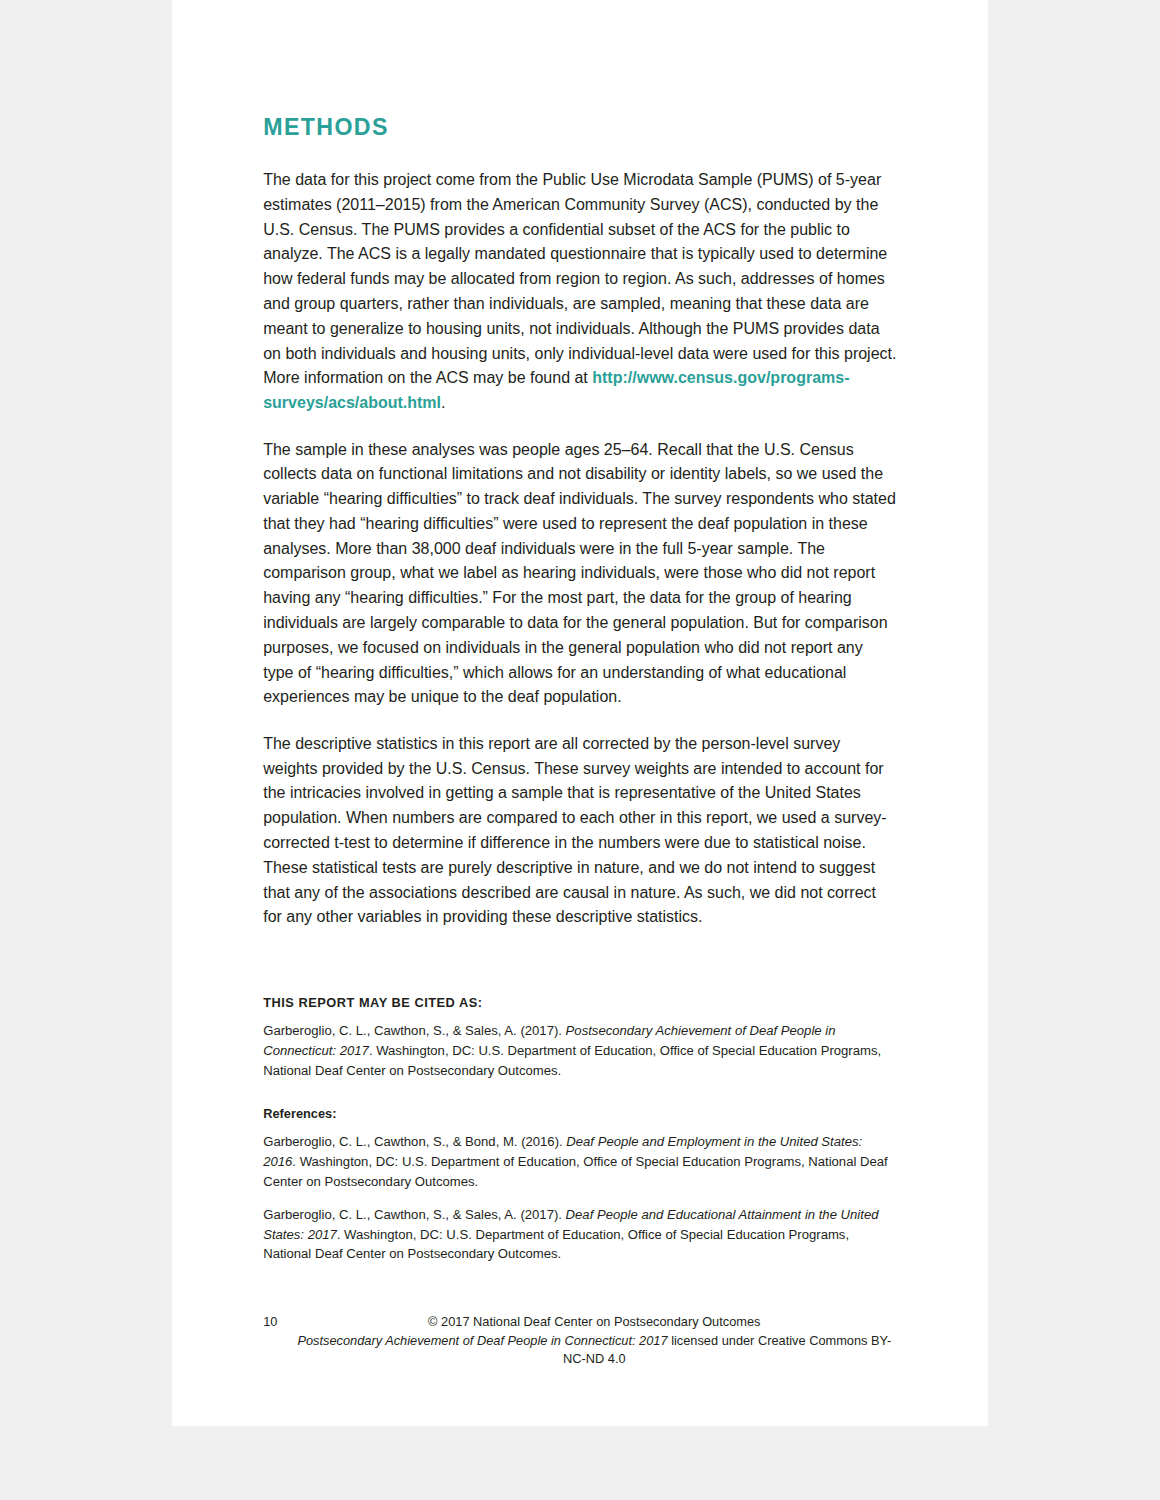Methods
The data for this project come from the Public Use Microdata Sample (PUMS) of 5-year estimates (2011–2015) from the American Community Survey (ACS), conducted by the U.S. Census. The PUMS provides a confidential subset of the ACS for the public to analyze. The ACS is a legally mandated questionnaire that is typically used to determine how federal funds may be allocated from region to region. As such, addresses of homes and group quarters, rather than individuals, are sampled, meaning that these data are meant to generalize to housing units, not individuals. Although the PUMS provides data on both individuals and housing units, only individual-level data were used for this project. More information on the ACS may be found at http://www.census.gov/programs-surveys/acs/about.html.
The sample in these analyses was people ages 25–64. Recall that the U.S. Census collects data on functional limitations and not disability or identity labels, so we used the variable “hearing difficulties” to track deaf individuals. The survey respondents who stated that they had “hearing difficulties” were used to represent the deaf population in these analyses. More than 38,000 deaf individuals were in the full 5-year sample. The comparison group, what we label as hearing individuals, were those who did not report having any “hearing difficulties.” For the most part, the data for the group of hearing individuals are largely comparable to data for the general population. But for comparison purposes, we focused on individuals in the general population who did not report any type of “hearing difficulties,” which allows for an understanding of what educational experiences may be unique to the deaf population.
The descriptive statistics in this report are all corrected by the person-level survey weights provided by the U.S. Census. These survey weights are intended to account for the intricacies involved in getting a sample that is representative of the United States population. When numbers are compared to each other in this report, we used a survey-corrected t-test to determine if difference in the numbers were due to statistical noise. These statistical tests are purely descriptive in nature, and we do not intend to suggest that any of the associations described are causal in nature. As such, we did not correct for any other variables in providing these descriptive statistics.
This report may be cited as:
Garberoglio, C. L., Cawthon, S., & Sales, A. (2017). Postsecondary Achievement of Deaf People in Connecticut: 2017. Washington, DC: U.S. Department of Education, Office of Special Education Programs, National Deaf Center on Postsecondary Outcomes.
References:
Garberoglio, C. L., Cawthon, S., & Bond, M. (2016). Deaf People and Employment in the United States: 2016. Washington, DC: U.S. Department of Education, Office of Special Education Programs, National Deaf Center on Postsecondary Outcomes.
Garberoglio, C. L., Cawthon, S., & Sales, A. (2017). Deaf People and Educational Attainment in the United States: 2017. Washington, DC: U.S. Department of Education, Office of Special Education Programs, National Deaf Center on Postsecondary Outcomes.
10 © 2017 National Deaf Center on Postsecondary Outcomes Postsecondary Achievement of Deaf People in Connecticut: 2017 licensed under Creative Commons BY-NC-ND 4.0